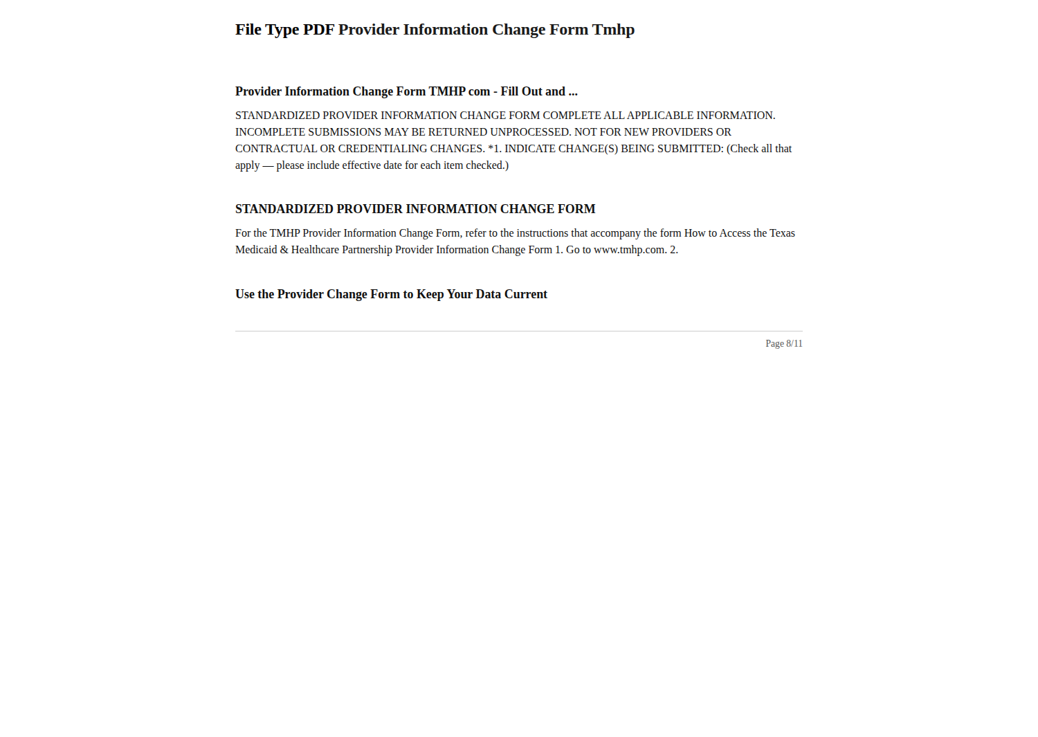File Type PDF Provider Information Change Form Tmhp
Provider Information Change Form TMHP com - Fill Out and ...
STANDARDIZED PROVIDER INFORMATION CHANGE FORM COMPLETE ALL APPLICABLE INFORMATION. INCOMPLETE SUBMISSIONS MAY BE RETURNED UNPROCESSED. NOT FOR NEW PROVIDERS OR CONTRACTUAL OR CREDENTIALING CHANGES. *1. INDICATE CHANGE(S) BEING SUBMITTED: (Check all that apply — please include effective date for each item checked.)
STANDARDIZED PROVIDER INFORMATION CHANGE FORM
For the TMHP Provider Information Change Form, refer to the instructions that accompany the form How to Access the Texas Medicaid & Healthcare Partnership Provider Information Change Form 1. Go to www.tmhp.com. 2.
Use the Provider Change Form to Keep Your Data Current
Page 8/11